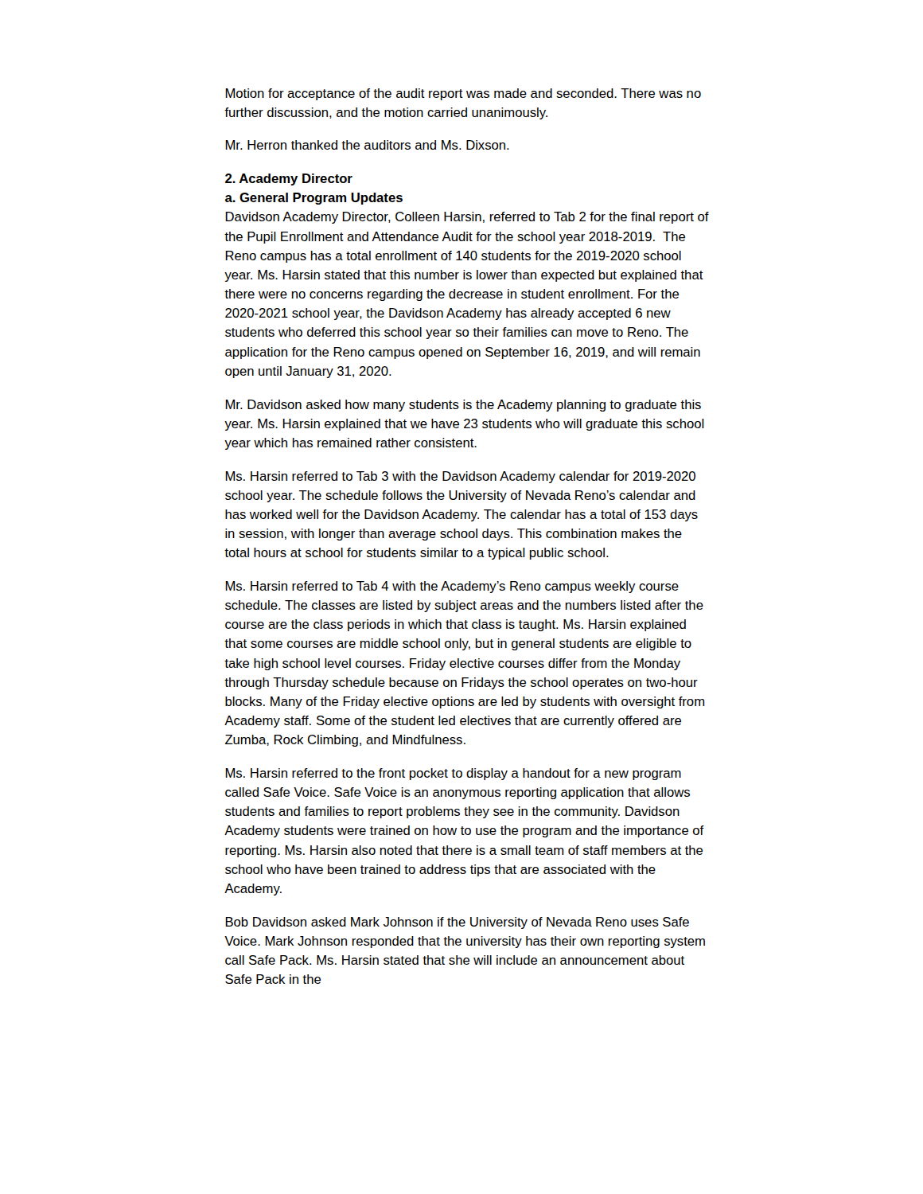Motion for acceptance of the audit report was made and seconded. There was no further discussion, and the motion carried unanimously.
Mr. Herron thanked the auditors and Ms. Dixson.
2. Academy Director
a. General Program Updates
Davidson Academy Director, Colleen Harsin, referred to Tab 2 for the final report of the Pupil Enrollment and Attendance Audit for the school year 2018-2019. The Reno campus has a total enrollment of 140 students for the 2019-2020 school year. Ms. Harsin stated that this number is lower than expected but explained that there were no concerns regarding the decrease in student enrollment. For the 2020-2021 school year, the Davidson Academy has already accepted 6 new students who deferred this school year so their families can move to Reno. The application for the Reno campus opened on September 16, 2019, and will remain open until January 31, 2020.
Mr. Davidson asked how many students is the Academy planning to graduate this year. Ms. Harsin explained that we have 23 students who will graduate this school year which has remained rather consistent.
Ms. Harsin referred to Tab 3 with the Davidson Academy calendar for 2019-2020 school year. The schedule follows the University of Nevada Reno’s calendar and has worked well for the Davidson Academy. The calendar has a total of 153 days in session, with longer than average school days. This combination makes the total hours at school for students similar to a typical public school.
Ms. Harsin referred to Tab 4 with the Academy’s Reno campus weekly course schedule. The classes are listed by subject areas and the numbers listed after the course are the class periods in which that class is taught. Ms. Harsin explained that some courses are middle school only, but in general students are eligible to take high school level courses. Friday elective courses differ from the Monday through Thursday schedule because on Fridays the school operates on two-hour blocks. Many of the Friday elective options are led by students with oversight from Academy staff. Some of the student led electives that are currently offered are Zumba, Rock Climbing, and Mindfulness.
Ms. Harsin referred to the front pocket to display a handout for a new program called Safe Voice. Safe Voice is an anonymous reporting application that allows students and families to report problems they see in the community. Davidson Academy students were trained on how to use the program and the importance of reporting. Ms. Harsin also noted that there is a small team of staff members at the school who have been trained to address tips that are associated with the Academy.
Bob Davidson asked Mark Johnson if the University of Nevada Reno uses Safe Voice. Mark Johnson responded that the university has their own reporting system call Safe Pack. Ms. Harsin stated that she will include an announcement about Safe Pack in the